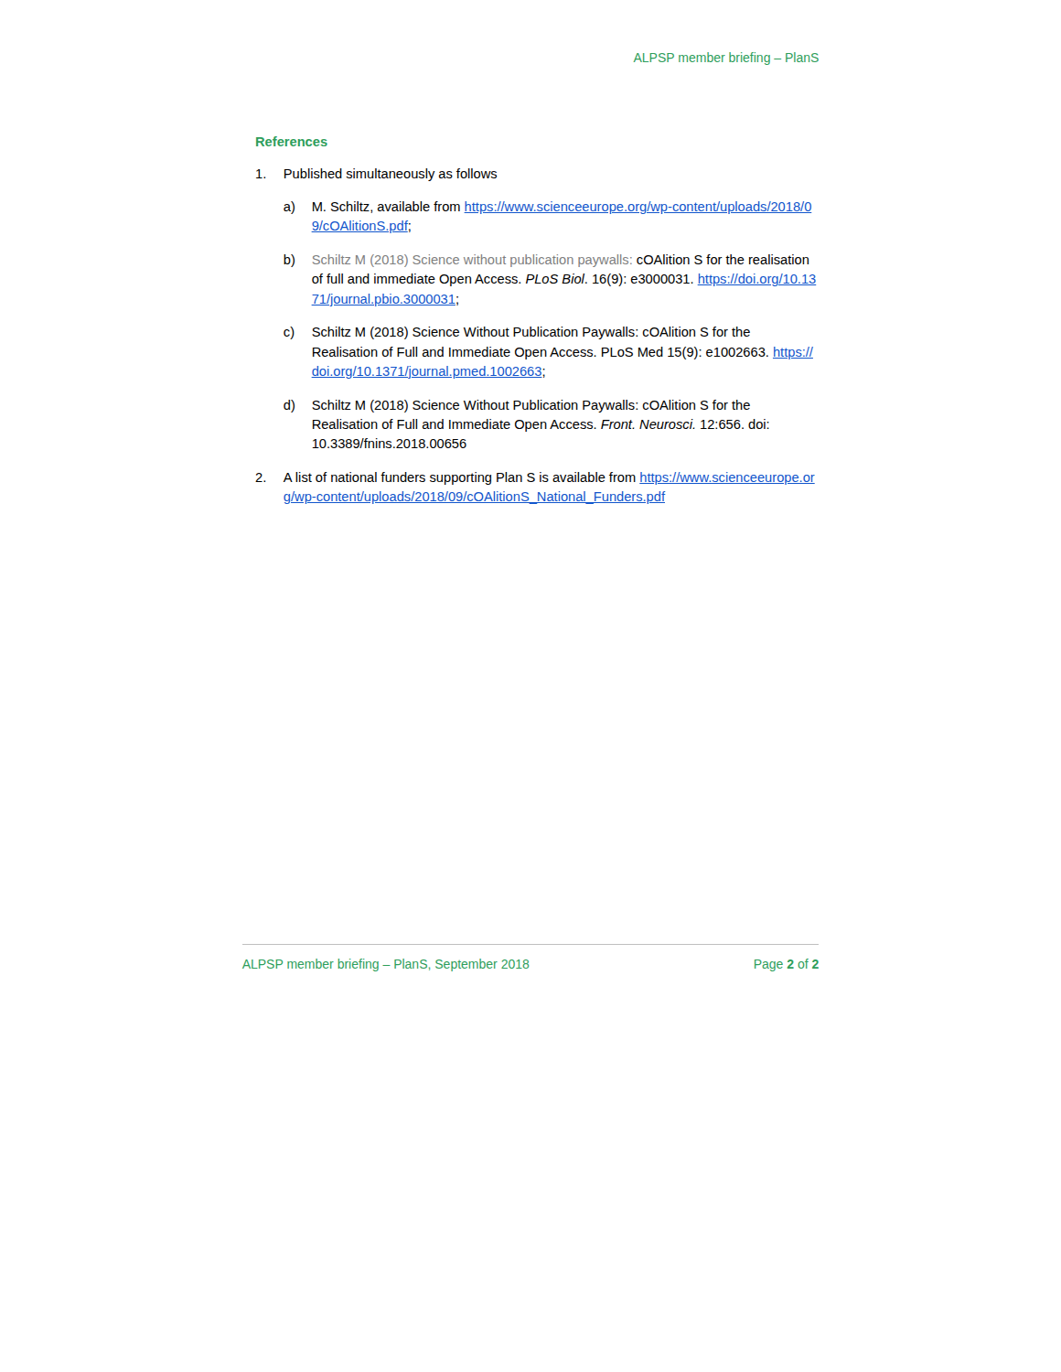ALPSP member briefing – PlanS
References
Published simultaneously as follows
M. Schiltz, available from https://www.scienceeurope.org/wp-content/uploads/2018/09/cOAlitionS.pdf;
Schiltz M (2018) Science without publication paywalls: cOAlition S for the realisation of full and immediate Open Access. PLoS Biol. 16(9): e3000031. https://doi.org/10.1371/journal.pbio.3000031;
Schiltz M (2018) Science Without Publication Paywalls: cOAlition S for the Realisation of Full and Immediate Open Access. PLoS Med 15(9): e1002663. https://doi.org/10.1371/journal.pmed.1002663;
Schiltz M (2018) Science Without Publication Paywalls: cOAlition S for the Realisation of Full and Immediate Open Access. Front. Neurosci. 12:656. doi: 10.3389/fnins.2018.00656
A list of national funders supporting Plan S is available from https://www.scienceeurope.org/wp-content/uploads/2018/09/cOAlitionS_National_Funders.pdf
ALPSP member briefing – PlanS, September 2018
Page 2 of 2